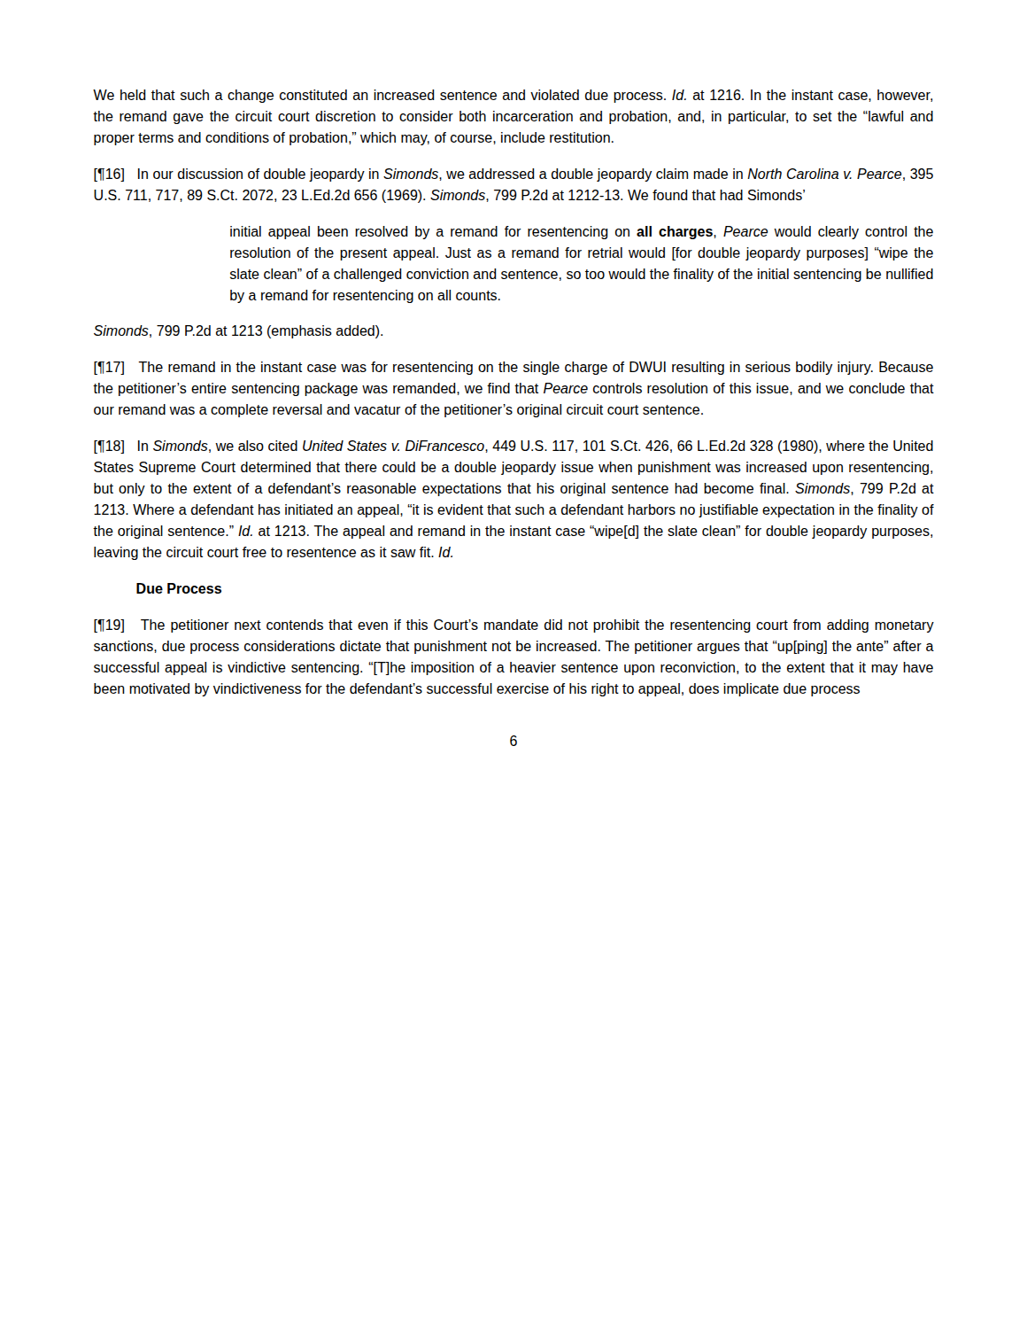We held that such a change constituted an increased sentence and violated due process. Id. at 1216. In the instant case, however, the remand gave the circuit court discretion to consider both incarceration and probation, and, in particular, to set the “lawful and proper terms and conditions of probation,” which may, of course, include restitution.
[¶16] In our discussion of double jeopardy in Simonds, we addressed a double jeopardy claim made in North Carolina v. Pearce, 395 U.S. 711, 717, 89 S.Ct. 2072, 23 L.Ed.2d 656 (1969). Simonds, 799 P.2d at 1212-13. We found that had Simonds’
initial appeal been resolved by a remand for resentencing on all charges, Pearce would clearly control the resolution of the present appeal. Just as a remand for retrial would [for double jeopardy purposes] “wipe the slate clean” of a challenged conviction and sentence, so too would the finality of the initial sentencing be nullified by a remand for resentencing on all counts.
Simonds, 799 P.2d at 1213 (emphasis added).
[¶17] The remand in the instant case was for resentencing on the single charge of DWUI resulting in serious bodily injury. Because the petitioner’s entire sentencing package was remanded, we find that Pearce controls resolution of this issue, and we conclude that our remand was a complete reversal and vacatur of the petitioner’s original circuit court sentence.
[¶18] In Simonds, we also cited United States v. DiFrancesco, 449 U.S. 117, 101 S.Ct. 426, 66 L.Ed.2d 328 (1980), where the United States Supreme Court determined that there could be a double jeopardy issue when punishment was increased upon resentencing, but only to the extent of a defendant’s reasonable expectations that his original sentence had become final. Simonds, 799 P.2d at 1213. Where a defendant has initiated an appeal, “it is evident that such a defendant harbors no justifiable expectation in the finality of the original sentence.” Id. at 1213. The appeal and remand in the instant case “wipe[d] the slate clean” for double jeopardy purposes, leaving the circuit court free to resentence as it saw fit. Id.
Due Process
[¶19] The petitioner next contends that even if this Court’s mandate did not prohibit the resentencing court from adding monetary sanctions, due process considerations dictate that punishment not be increased. The petitioner argues that “up[ping] the ante” after a successful appeal is vindictive sentencing. “[T]he imposition of a heavier sentence upon reconviction, to the extent that it may have been motivated by vindictiveness for the defendant’s successful exercise of his right to appeal, does implicate due process
6